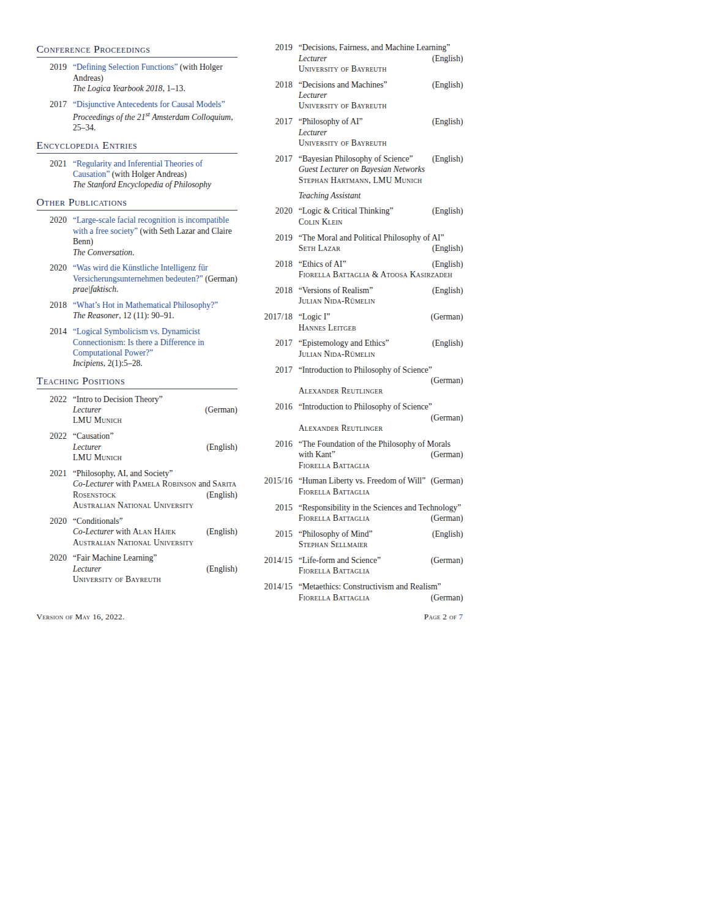Conference Proceedings
2019
“Defining Selection Functions” (with Holger Andreas)
The Logica Yearbook 2018, 1–13.
2017
“Disjunctive Antecedents for Causal Models”
Proceedings of the 21st Amsterdam Colloquium, 25–34.
Encyclopedia Entries
2021
“Regularity and Inferential Theories of Causation” (with Holger Andreas)
The Stanford Encyclopedia of Philosophy
Other Publications
2020
“Large-scale facial recognition is incompatible with a free society” (with Seth Lazar and Claire Benn)
The Conversation.
2020
“Was wird die Künstliche Intelligenz für Versicherungsunternehmen bedeuten?” (German)
prae|faktisch.
2018
“What’s Hot in Mathematical Philosophy?”
The Reasoner, 12 (11): 90–91.
2014
“Logical Symbolicism vs. Dynamicist Connectionism: Is there a Difference in Computational Power?”
Incipiens, 2(1):5–28.
Teaching Positions
2022
“Intro to Decision Theory” Lecturer(German)
LMU Munich
2022
“Causation” Lecturer(English)
LMU Munich
2021
“Philosophy, AI, and Society” Co-Lecturer with Pamela Robinson and Sarita Rosenstock(English)
Australian National University
2020
“Conditionals” Co-Lecturer with Alan Hájek(English)
Australian National University
2020
“Fair Machine Learning” Lecturer(English)
University of Bayreuth
2019
“Decisions, Fairness, and Machine Learning” Lecturer(English)
University of Bayreuth
2018
“Decisions and Machines”(English)
Lecturer
University of Bayreuth
2017
“Philosophy of AI”(English)
Lecturer
University of Bayreuth
2017
“Bayesian Philosophy of Science”(English)
Guest Lecturer on Bayesian Networks
Stephan Hartmann, LMU Munich
Teaching Assistant
2020
“Logic & Critical Thinking”(English)
Colin Klein
2019
“The Moral and Political Philosophy of AI” Seth Lazar(English)
2018
“Ethics of AI”(English)
Fiorella Battaglia & Atoosa Kasirzadeh
2018
“Versions of Realism”(English)
Julian Nida-Rümelin
2017/18
“Logic I”(German)
Hannes Leitgeb
2017
“Epistemology and Ethics”(English)
Julian Nida-Rümelin
2017
“Introduction to Philosophy of Science”(German)
Alexander Reutlinger
2016
“Introduction to Philosophy of Science”(German)
Alexander Reutlinger
2016
“The Foundation of the Philosophy of Morals with Kant”(German)
Fiorella Battaglia
2015/16
“Human Liberty vs. Freedom of Will”(German)
Fiorella Battaglia
2015
“Responsibility in the Sciences and Technology” Fiorella Battaglia(German)
2015
“Philosophy of Mind”(English)
Stephan Sellmaier
2014/15
“Life-form and Science”(German)
Fiorella Battaglia
2014/15
“Metaethics: Constructivism and Realism” Fiorella Battaglia(German)
Version of May 16, 2022.
Page 2 of 7